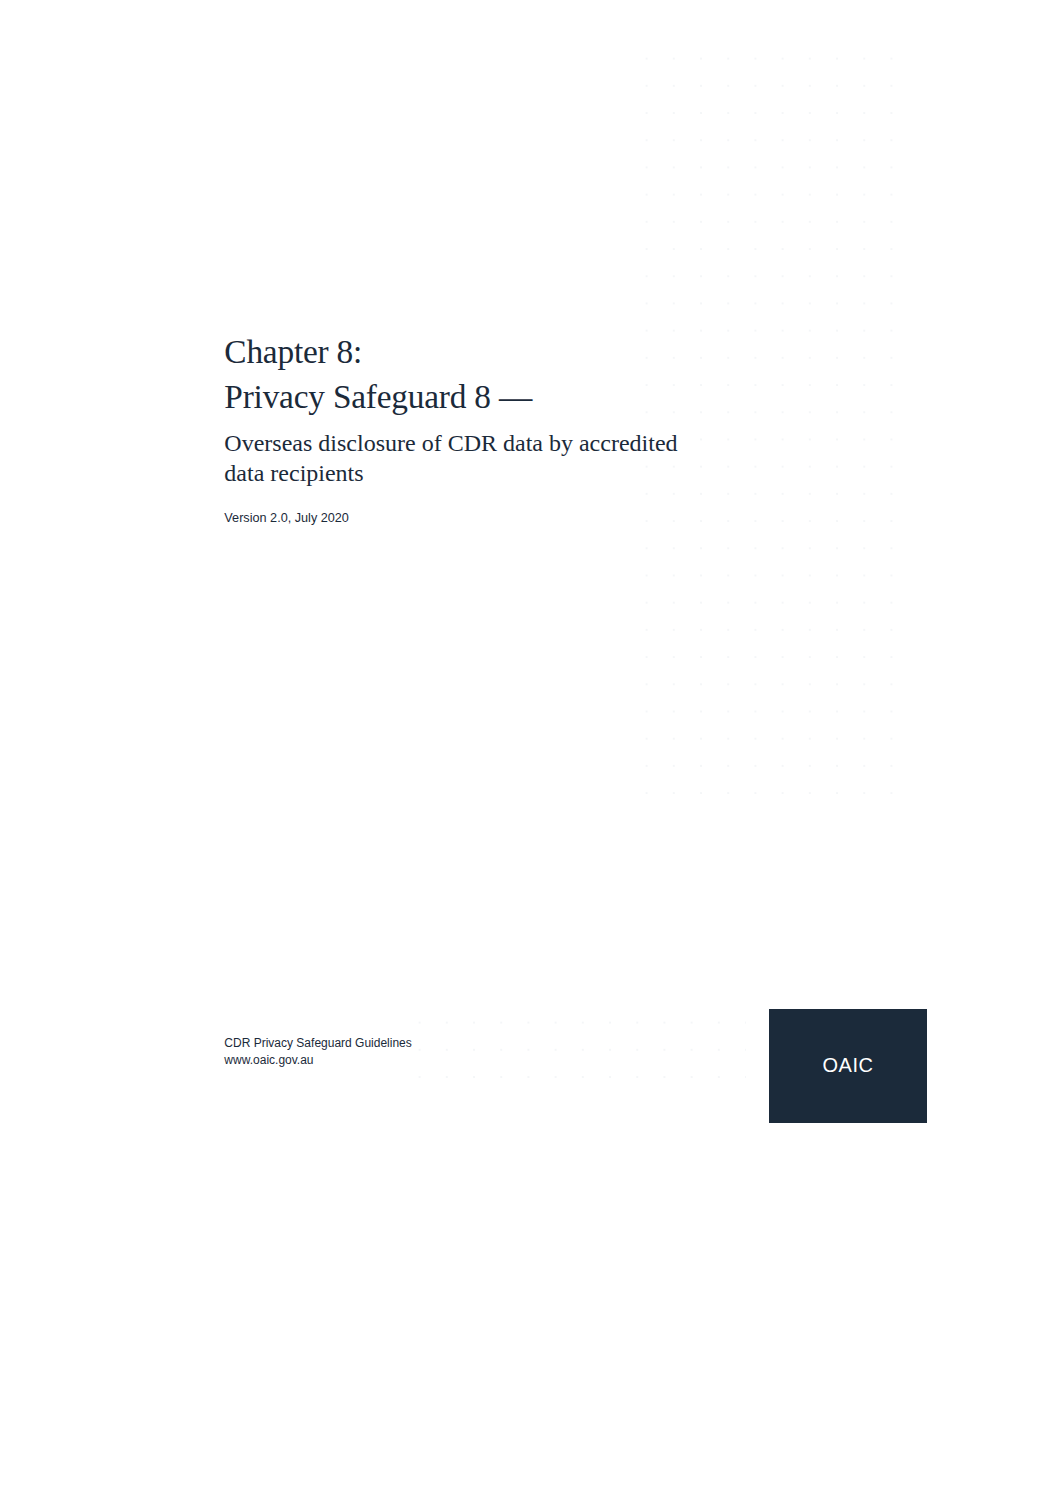Chapter 8: Privacy Safeguard 8 —
Overseas disclosure of CDR data by accredited data recipients
Version 2.0, July 2020
CDR Privacy Safeguard Guidelines
www.oaic.gov.au
OAIC